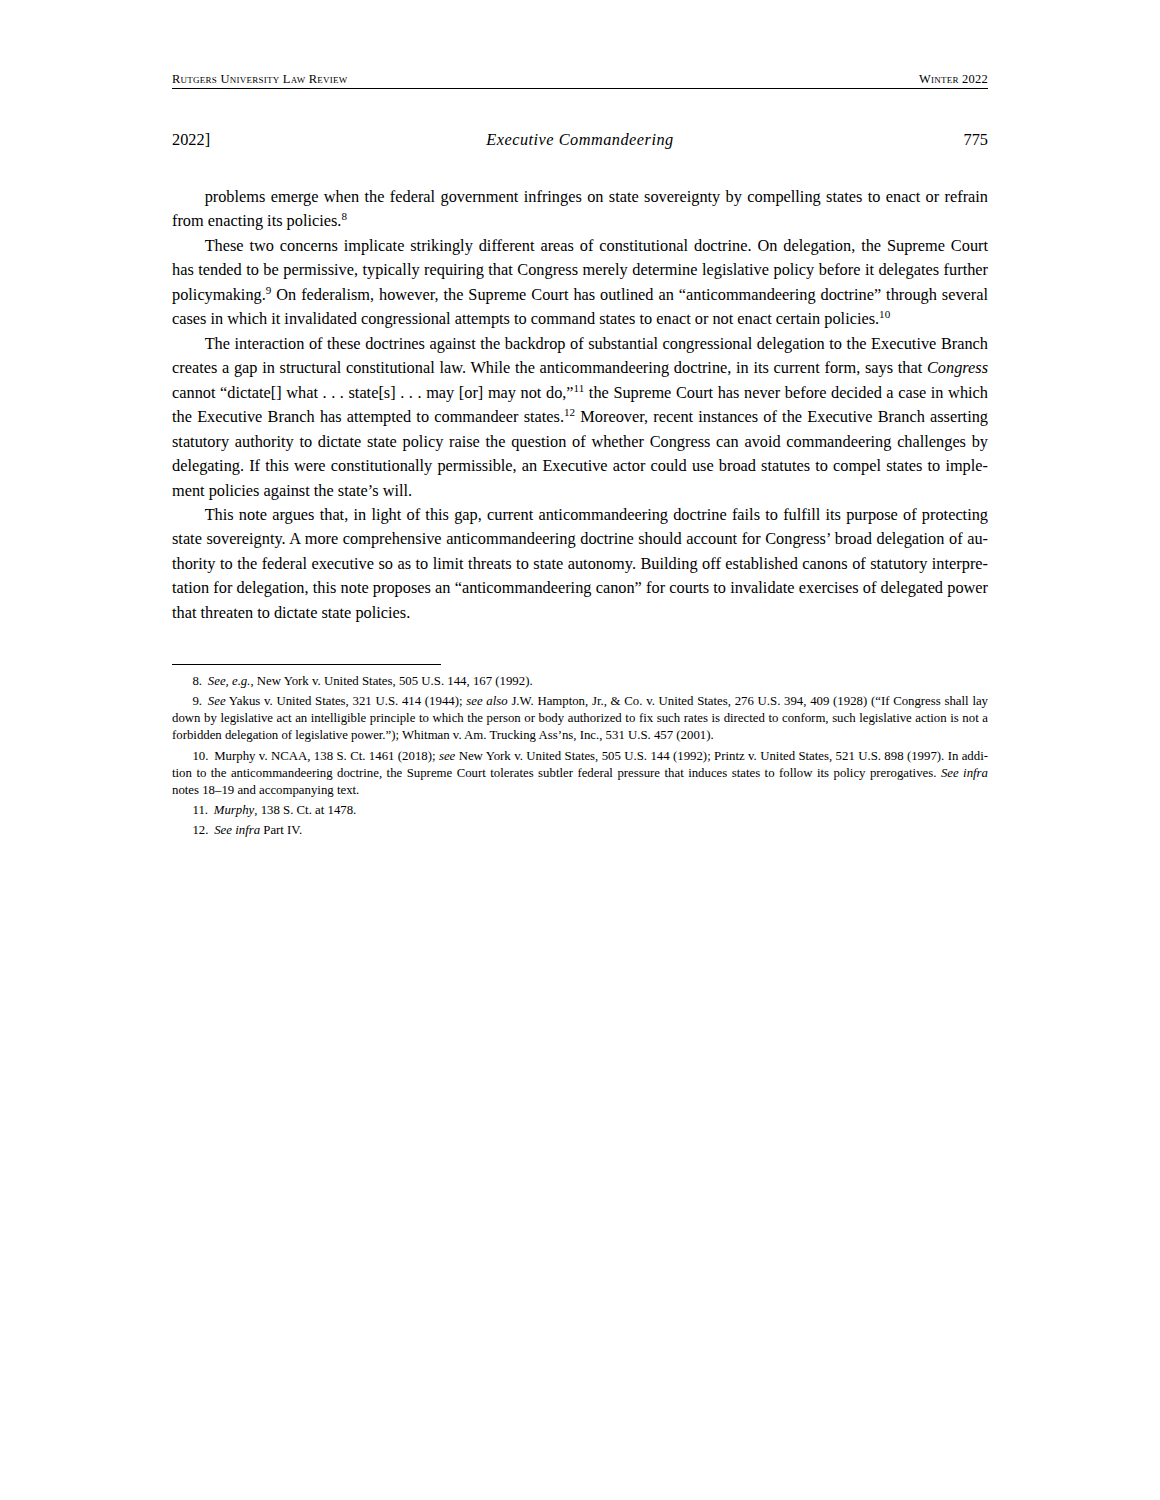Rutgers University Law Review Winter 2022
2022] Executive Commandeering 775
problems emerge when the federal government infringes on state sovereignty by compelling states to enact or refrain from enacting its policies.8
These two concerns implicate strikingly different areas of constitutional doctrine. On delegation, the Supreme Court has tended to be permissive, typically requiring that Congress merely determine legislative policy before it delegates further policymaking.9 On federalism, however, the Supreme Court has outlined an “anticommandeering doctrine” through several cases in which it invalidated congressional attempts to command states to enact or not enact certain policies.10
The interaction of these doctrines against the backdrop of substantial congressional delegation to the Executive Branch creates a gap in structural constitutional law. While the anticommandeering doctrine, in its current form, says that Congress cannot “dictate[] what . . . state[s] . . . may [or] may not do,”11 the Supreme Court has never before decided a case in which the Executive Branch has attempted to commandeer states.12 Moreover, recent instances of the Executive Branch asserting statutory authority to dictate state policy raise the question of whether Congress can avoid commandeering challenges by delegating. If this were constitutionally permissible, an Executive actor could use broad statutes to compel states to implement policies against the state’s will.
This note argues that, in light of this gap, current anticommandeering doctrine fails to fulfill its purpose of protecting state sovereignty. A more comprehensive anticommandeering doctrine should account for Congress’ broad delegation of authority to the federal executive so as to limit threats to state autonomy. Building off established canons of statutory interpretation for delegation, this note proposes an “anticommandeering canon” for courts to invalidate exercises of delegated power that threaten to dictate state policies.
8. See, e.g., New York v. United States, 505 U.S. 144, 167 (1992).
9. See Yakus v. United States, 321 U.S. 414 (1944); see also J.W. Hampton, Jr., & Co. v. United States, 276 U.S. 394, 409 (1928) (“If Congress shall lay down by legislative act an intelligible principle to which the person or body authorized to fix such rates is directed to conform, such legislative action is not a forbidden delegation of legislative power.”); Whitman v. Am. Trucking Ass’ns, Inc., 531 U.S. 457 (2001).
10. Murphy v. NCAA, 138 S. Ct. 1461 (2018); see New York v. United States, 505 U.S. 144 (1992); Printz v. United States, 521 U.S. 898 (1997). In addition to the anticommandeering doctrine, the Supreme Court tolerates subtler federal pressure that induces states to follow its policy prerogatives. See infra notes 18–19 and accompanying text.
11. Murphy, 138 S. Ct. at 1478.
12. See infra Part IV.